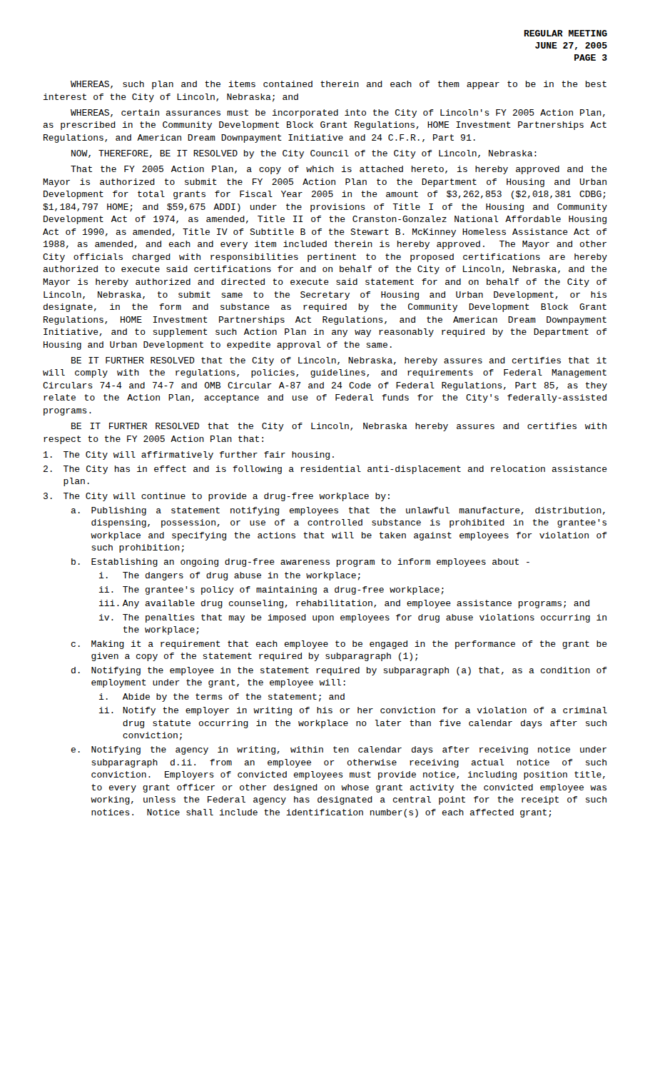REGULAR MEETING
JUNE 27, 2005
PAGE 3
WHEREAS, such plan and the items contained therein and each of them appear to be in the best interest of the City of Lincoln, Nebraska; and
WHEREAS, certain assurances must be incorporated into the City of Lincoln's FY 2005 Action Plan, as prescribed in the Community Development Block Grant Regulations, HOME Investment Partnerships Act Regulations, and American Dream Downpayment Initiative and 24 C.F.R., Part 91.
NOW, THEREFORE, BE IT RESOLVED by the City Council of the City of Lincoln, Nebraska:
That the FY 2005 Action Plan, a copy of which is attached hereto, is hereby approved and the Mayor is authorized to submit the FY 2005 Action Plan to the Department of Housing and Urban Development for total grants for Fiscal Year 2005 in the amount of $3,262,853 ($2,018,381 CDBG; $1,184,797 HOME; and $59,675 ADDI) under the provisions of Title I of the Housing and Community Development Act of 1974, as amended, Title II of the Cranston-Gonzalez National Affordable Housing Act of 1990, as amended, Title IV of Subtitle B of the Stewart B. McKinney Homeless Assistance Act of 1988, as amended, and each and every item included therein is hereby approved. The Mayor and other City officials charged with responsibilities pertinent to the proposed certifications are hereby authorized to execute said certifications for and on behalf of the City of Lincoln, Nebraska, and the Mayor is hereby authorized and directed to execute said statement for and on behalf of the City of Lincoln, Nebraska, to submit same to the Secretary of Housing and Urban Development, or his designate, in the form and substance as required by the Community Development Block Grant Regulations, HOME Investment Partnerships Act Regulations, and the American Dream Downpayment Initiative, and to supplement such Action Plan in any way reasonably required by the Department of Housing and Urban Development to expedite approval of the same.
BE IT FURTHER RESOLVED that the City of Lincoln, Nebraska, hereby assures and certifies that it will comply with the regulations, policies, guidelines, and requirements of Federal Management Circulars 74-4 and 74-7 and OMB Circular A-87 and 24 Code of Federal Regulations, Part 85, as they relate to the Action Plan, acceptance and use of Federal funds for the City's federally-assisted programs.
BE IT FURTHER RESOLVED that the City of Lincoln, Nebraska hereby assures and certifies with respect to the FY 2005 Action Plan that:
1. The City will affirmatively further fair housing.
2. The City has in effect and is following a residential anti-displacement and relocation assistance plan.
3. The City will continue to provide a drug-free workplace by:
a. Publishing a statement notifying employees that the unlawful manufacture, distribution, dispensing, possession, or use of a controlled substance is prohibited in the grantee's workplace and specifying the actions that will be taken against employees for violation of such prohibition;
b. Establishing an ongoing drug-free awareness program to inform employees about -
i. The dangers of drug abuse in the workplace;
ii. The grantee's policy of maintaining a drug-free workplace;
iii. Any available drug counseling, rehabilitation, and employee assistance programs; and
iv. The penalties that may be imposed upon employees for drug abuse violations occurring in the workplace;
c. Making it a requirement that each employee to be engaged in the performance of the grant be given a copy of the statement required by subparagraph (1);
d. Notifying the employee in the statement required by subparagraph (a) that, as a condition of employment under the grant, the employee will:
i. Abide by the terms of the statement; and
ii. Notify the employer in writing of his or her conviction for a violation of a criminal drug statute occurring in the workplace no later than five calendar days after such conviction;
e. Notifying the agency in writing, within ten calendar days after receiving notice under subparagraph d.ii. from an employee or otherwise receiving actual notice of such conviction. Employers of convicted employees must provide notice, including position title, to every grant officer or other designed on whose grant activity the convicted employee was working, unless the Federal agency has designated a central point for the receipt of such notices. Notice shall include the identification number(s) of each affected grant;